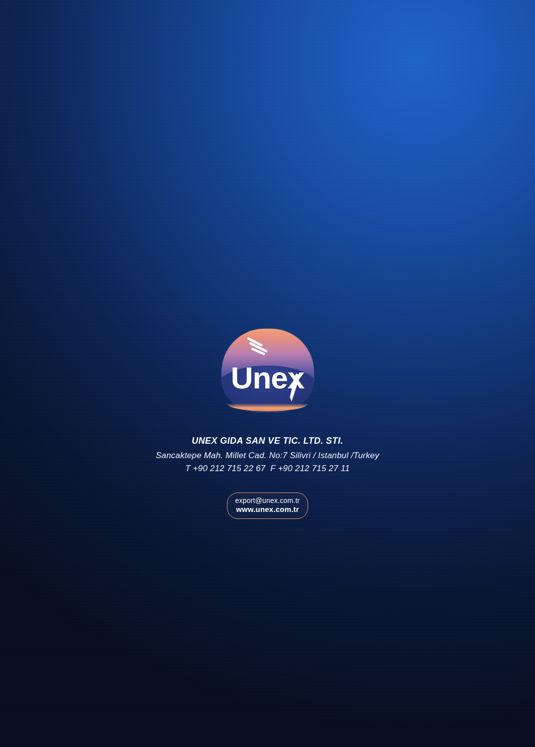Unex
UNEX GIDA SAN VE TIC. LTD. STI.
Sancaktepe Mah. Millet Cad. No:7 Silivri / Istanbul /Turkey
T +90 212 715 22 67 F +90 212 715 27 11
export@unex.com.tr www.unex.com.tr